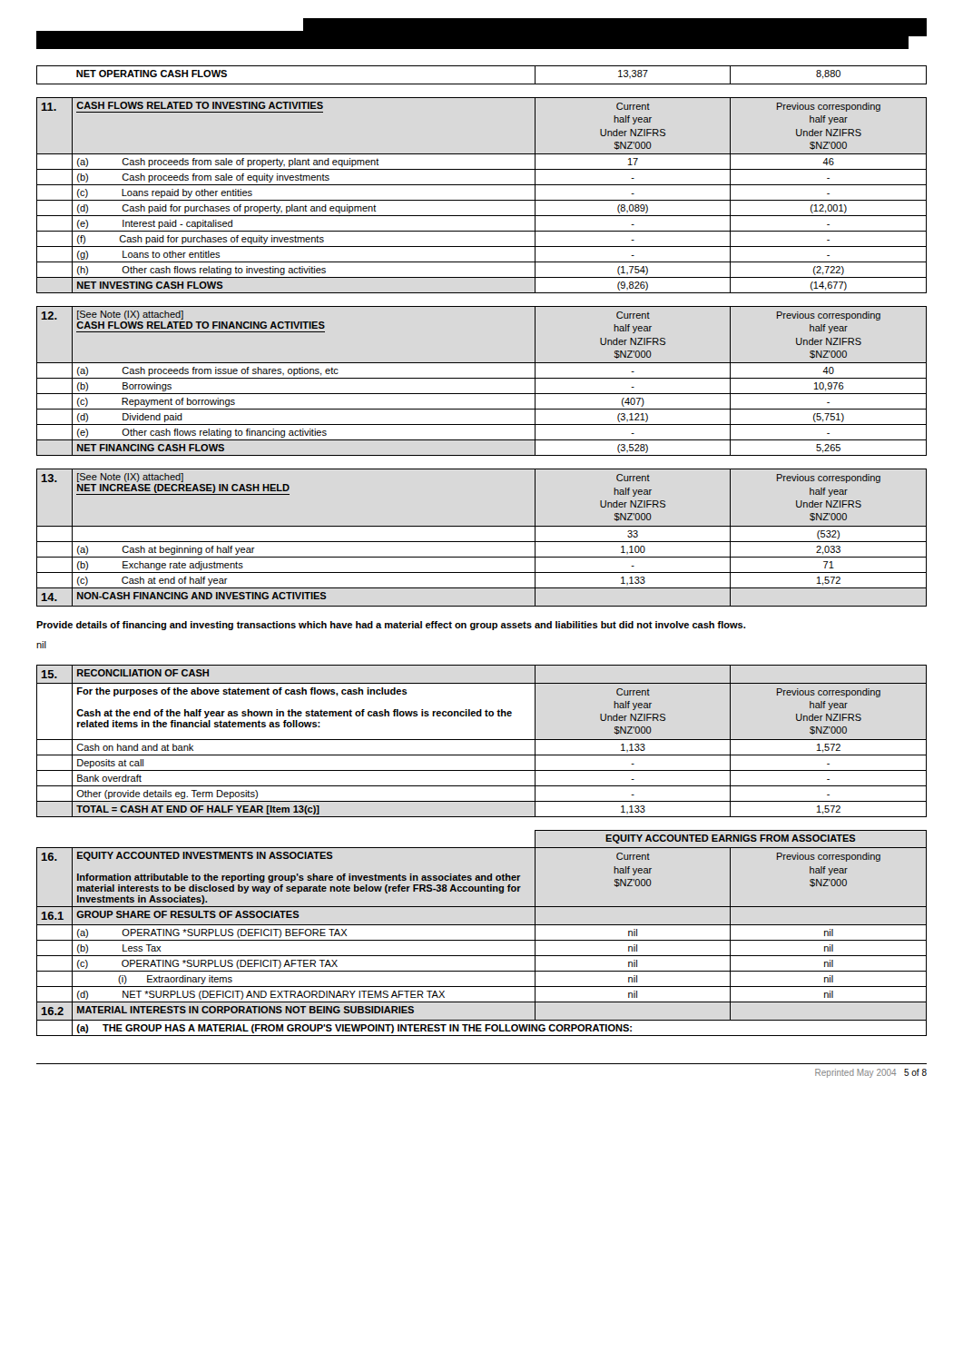| | NET OPERATING CASH FLOWS | 13,387 | 8,880 |
| 11. | CASH FLOWS RELATED TO INVESTING ACTIVITIES | Current half year Under NZIFRS $NZ'000 | Previous corresponding half year Under NZIFRS $NZ'000 |
| | (a) Cash proceeds from sale of property, plant and equipment | 17 | 46 |
| | (b) Cash proceeds from sale of equity investments | - | - |
| | (c) Loans repaid by other entities | - | - |
| | (d) Cash paid for purchases of property, plant and equipment | (8,089) | (12,001) |
| | (e) Interest paid - capitalised | - | - |
| | (f) Cash paid for purchases of equity investments | - | - |
| | (g) Loans to other entitles | - | - |
| | (h) Other cash flows relating to investing activities | (1,754) | (2,722) |
| | NET INVESTING CASH FLOWS | (9,826) | (14,677) |
| 12. | [See Note (IX) attached] CASH FLOWS RELATED TO FINANCING ACTIVITIES | Current half year Under NZIFRS $NZ'000 | Previous corresponding half year Under NZIFRS $NZ'000 |
| | (a) Cash proceeds from issue of shares, options, etc | - | 40 |
| | (b) Borrowings | - | 10,976 |
| | (c) Repayment of borrowings | (407) | - |
| | (d) Dividend paid | (3,121) | (5,751) |
| | (e) Other cash flows relating to financing activities | - | - |
| | NET FINANCING CASH FLOWS | (3,528) | 5,265 |
| 13. | [See Note (IX) attached] NET INCREASE (DECREASE) IN CASH HELD | Current half year Under NZIFRS $NZ'000 | Previous corresponding half year Under NZIFRS $NZ'000 |
| | | 33 | (532) |
| | (a) Cash at beginning of half year | 1,100 | 2,033 |
| | (b) Exchange rate adjustments | - | 71 |
| | (c) Cash at end of half year | 1,133 | 1,572 |
| 14. | NON-CASH FINANCING AND INVESTING ACTIVITIES | | |
Provide details of financing and investing transactions which have had a material effect on group assets and liabilities but did not involve cash flows.
nil
| 15. | RECONCILIATION OF CASH | | |
| | For the purposes of the above statement of cash flows, cash includes Cash at the end of the half year as shown in the statement of cash flows is reconciled to the related items in the financial statements as follows: | Current half year Under NZIFRS $NZ'000 | Previous corresponding half year Under NZIFRS $NZ'000 |
| | Cash on hand and at bank | 1,133 | 1,572 |
| | Deposits at call | - | - |
| | Bank overdraft | - | - |
| | Other (provide details eg. Term Deposits) | - | - |
| | TOTAL = CASH AT END OF HALF YEAR [Item 13(c)] | 1,133 | 1,572 |
| | | EQUITY ACCOUNTED EARNIGS FROM ASSOCIATES |
| 16. | EQUITY ACCOUNTED INVESTMENTS IN ASSOCIATES Information attributable to the reporting group's share of investments in associates and other material interests to be disclosed by way of separate note below (refer FRS-38 Accounting for Investments in Associates). | Current half year $NZ'000 | Previous corresponding half year $NZ'000 |
| 16.1 | GROUP SHARE OF RESULTS OF ASSOCIATES | | |
| | (a) OPERATING *SURPLUS (DEFICIT) BEFORE TAX | nil | nil |
| | (b) Less Tax | nil | nil |
| | (c) OPERATING *SURPLUS (DEFICIT) AFTER TAX | nil | nil |
| | (i) Extraordinary items | nil | nil |
| | (d) NET *SURPLUS (DEFICIT) AND EXTRAORDINARY ITEMS AFTER TAX | nil | nil |
| 16.2 | MATERIAL INTERESTS IN CORPORATIONS NOT BEING SUBSIDIARIES | | |
| | (a) THE GROUP HAS A MATERIAL (FROM GROUP'S VIEWPOINT) INTEREST IN THE FOLLOWING CORPORATIONS: |
Reprinted May 2004 5 of 8